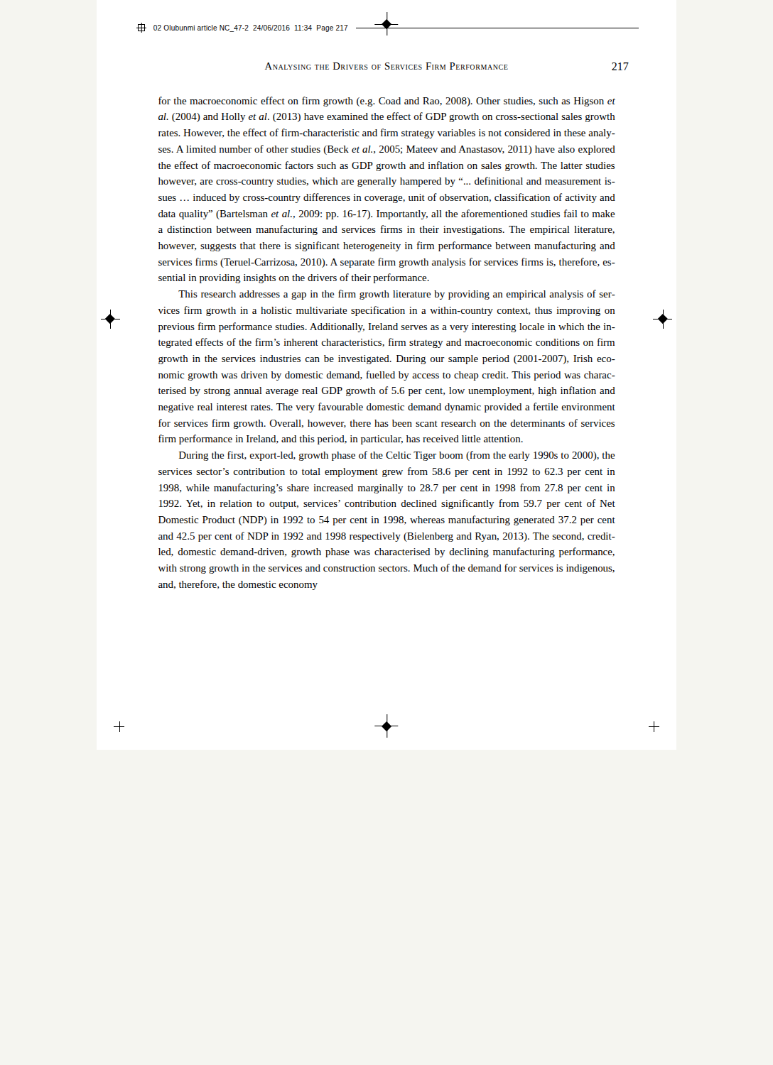02 Olubunmi article NC_47-2 24/06/2016 11:34 Page 217
Analysing the Drivers of Services Firm Performance 217
for the macroeconomic effect on firm growth (e.g. Coad and Rao, 2008). Other studies, such as Higson et al. (2004) and Holly et al. (2013) have examined the effect of GDP growth on cross-sectional sales growth rates. However, the effect of firm-characteristic and firm strategy variables is not considered in these analyses. A limited number of other studies (Beck et al., 2005; Mateev and Anastasov, 2011) have also explored the effect of macroeconomic factors such as GDP growth and inflation on sales growth. The latter studies however, are cross-country studies, which are generally hampered by “... definitional and measurement issues … induced by cross-country differences in coverage, unit of observation, classification of activity and data quality” (Bartelsman et al., 2009: pp. 16-17). Importantly, all the aforementioned studies fail to make a distinction between manufacturing and services firms in their investigations. The empirical literature, however, suggests that there is significant hetero­geneity in firm performance between manufacturing and services firms (Teruel-Carrizosa, 2010). A separate firm growth analysis for services firms is, therefore, essential in providing insights on the drivers of their performance.
This research addresses a gap in the firm growth literature by providing an empirical analysis of services firm growth in a holistic multivariate specification in a within-country context, thus improving on previous firm performance studies. Additionally, Ireland serves as a very interesting locale in which the integrated effects of the firm’s inherent characteristics, firm strategy and macroeconomic conditions on firm growth in the services industries can be investigated. During our sample period (2001-2007), Irish economic growth was driven by domestic demand, fuelled by access to cheap credit. This period was characterised by strong annual average real GDP growth of 5.6 per cent, low unemployment, high inflation and negative real interest rates. The very favourable domestic demand dynamic provided a fertile environment for services firm growth. Overall, however, there has been scant research on the determinants of services firm performance in Ireland, and this period, in particular, has received little attention.
During the first, export-led, growth phase of the Celtic Tiger boom (from the early 1990s to 2000), the services sector’s contribution to total employment grew from 58.6 per cent in 1992 to 62.3 per cent in 1998, while manufacturing’s share increased marginally to 28.7 per cent in 1998 from 27.8 per cent in 1992. Yet, in relation to output, services’ contribution declined significantly from 59.7 per cent of Net Domestic Product (NDP) in 1992 to 54 per cent in 1998, whereas manufacturing generated 37.2 per cent and 42.5 per cent of NDP in 1992 and 1998 respectively (Bielenberg and Ryan, 2013). The second, credit-led, domestic demand-driven, growth phase was characterised by declining manufacturing performance, with strong growth in the services and construction sectors. Much of the demand for services is indigenous, and, therefore, the domestic economy